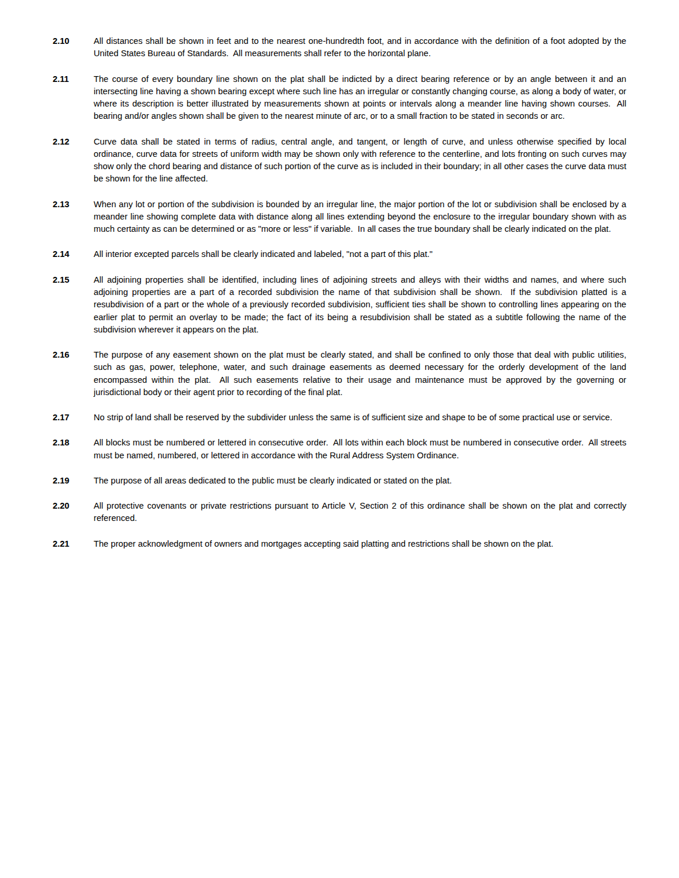2.10
All distances shall be shown in feet and to the nearest one-hundredth foot, and in accordance with the definition of a foot adopted by the United States Bureau of Standards. All measurements shall refer to the horizontal plane.
2.11
The course of every boundary line shown on the plat shall be indicted by a direct bearing reference or by an angle between it and an intersecting line having a shown bearing except where such line has an irregular or constantly changing course, as along a body of water, or where its description is better illustrated by measurements shown at points or intervals along a meander line having shown courses. All bearing and/or angles shown shall be given to the nearest minute of arc, or to a small fraction to be stated in seconds or arc.
2.12
Curve data shall be stated in terms of radius, central angle, and tangent, or length of curve, and unless otherwise specified by local ordinance, curve data for streets of uniform width may be shown only with reference to the centerline, and lots fronting on such curves may show only the chord bearing and distance of such portion of the curve as is included in their boundary; in all other cases the curve data must be shown for the line affected.
2.13
When any lot or portion of the subdivision is bounded by an irregular line, the major portion of the lot or subdivision shall be enclosed by a meander line showing complete data with distance along all lines extending beyond the enclosure to the irregular boundary shown with as much certainty as can be determined or as "more or less" if variable. In all cases the true boundary shall be clearly indicated on the plat.
2.14
All interior excepted parcels shall be clearly indicated and labeled, "not a part of this plat."
2.15
All adjoining properties shall be identified, including lines of adjoining streets and alleys with their widths and names, and where such adjoining properties are a part of a recorded subdivision the name of that subdivision shall be shown. If the subdivision platted is a resubdivision of a part or the whole of a previously recorded subdivision, sufficient ties shall be shown to controlling lines appearing on the earlier plat to permit an overlay to be made; the fact of its being a resubdivision shall be stated as a subtitle following the name of the subdivision wherever it appears on the plat.
2.16
The purpose of any easement shown on the plat must be clearly stated, and shall be confined to only those that deal with public utilities, such as gas, power, telephone, water, and such drainage easements as deemed necessary for the orderly development of the land encompassed within the plat. All such easements relative to their usage and maintenance must be approved by the governing or jurisdictional body or their agent prior to recording of the final plat.
2.17
No strip of land shall be reserved by the subdivider unless the same is of sufficient size and shape to be of some practical use or service.
2.18
All blocks must be numbered or lettered in consecutive order. All lots within each block must be numbered in consecutive order. All streets must be named, numbered, or lettered in accordance with the Rural Address System Ordinance.
2.19
The purpose of all areas dedicated to the public must be clearly indicated or stated on the plat.
2.20
All protective covenants or private restrictions pursuant to Article V, Section 2 of this ordinance shall be shown on the plat and correctly referenced.
2.21
The proper acknowledgment of owners and mortgages accepting said platting and restrictions shall be shown on the plat.